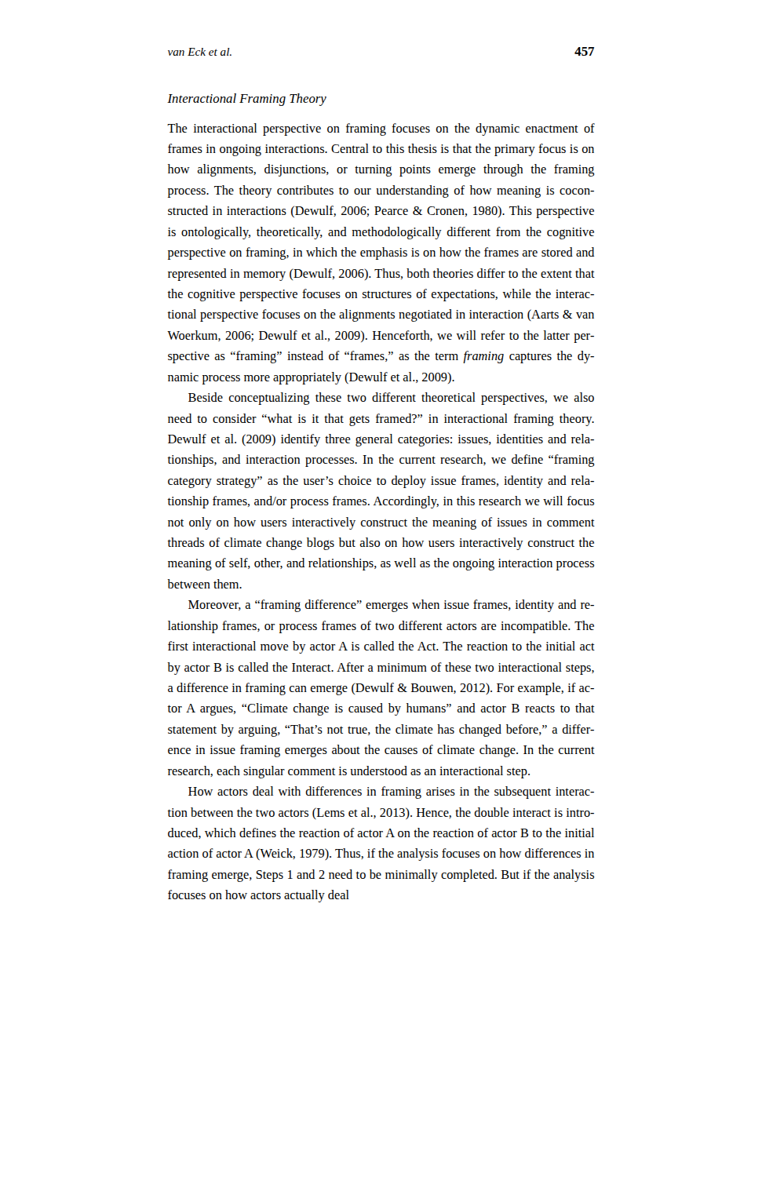van Eck et al. 457
Interactional Framing Theory
The interactional perspective on framing focuses on the dynamic enactment of frames in ongoing interactions. Central to this thesis is that the primary focus is on how alignments, disjunctions, or turning points emerge through the framing process. The theory contributes to our understanding of how meaning is coconstructed in interactions (Dewulf, 2006; Pearce & Cronen, 1980). This perspective is ontologically, theoretically, and methodologically different from the cognitive perspective on framing, in which the emphasis is on how the frames are stored and represented in memory (Dewulf, 2006). Thus, both theories differ to the extent that the cognitive perspective focuses on structures of expectations, while the interactional perspective focuses on the alignments negotiated in interaction (Aarts & van Woerkum, 2006; Dewulf et al., 2009). Henceforth, we will refer to the latter perspective as “framing” instead of “frames,” as the term framing captures the dynamic process more appropriately (Dewulf et al., 2009).
Beside conceptualizing these two different theoretical perspectives, we also need to consider “what is it that gets framed?” in interactional framing theory. Dewulf et al. (2009) identify three general categories: issues, identities and relationships, and interaction processes. In the current research, we define “framing category strategy” as the user’s choice to deploy issue frames, identity and relationship frames, and/or process frames. Accordingly, in this research we will focus not only on how users interactively construct the meaning of issues in comment threads of climate change blogs but also on how users interactively construct the meaning of self, other, and relationships, as well as the ongoing interaction process between them.
Moreover, a “framing difference” emerges when issue frames, identity and relationship frames, or process frames of two different actors are incompatible. The first interactional move by actor A is called the Act. The reaction to the initial act by actor B is called the Interact. After a minimum of these two interactional steps, a difference in framing can emerge (Dewulf & Bouwen, 2012). For example, if actor A argues, “Climate change is caused by humans” and actor B reacts to that statement by arguing, “That’s not true, the climate has changed before,” a difference in issue framing emerges about the causes of climate change. In the current research, each singular comment is understood as an interactional step.
How actors deal with differences in framing arises in the subsequent interaction between the two actors (Lems et al., 2013). Hence, the double interact is introduced, which defines the reaction of actor A on the reaction of actor B to the initial action of actor A (Weick, 1979). Thus, if the analysis focuses on how differences in framing emerge, Steps 1 and 2 need to be minimally completed. But if the analysis focuses on how actors actually deal